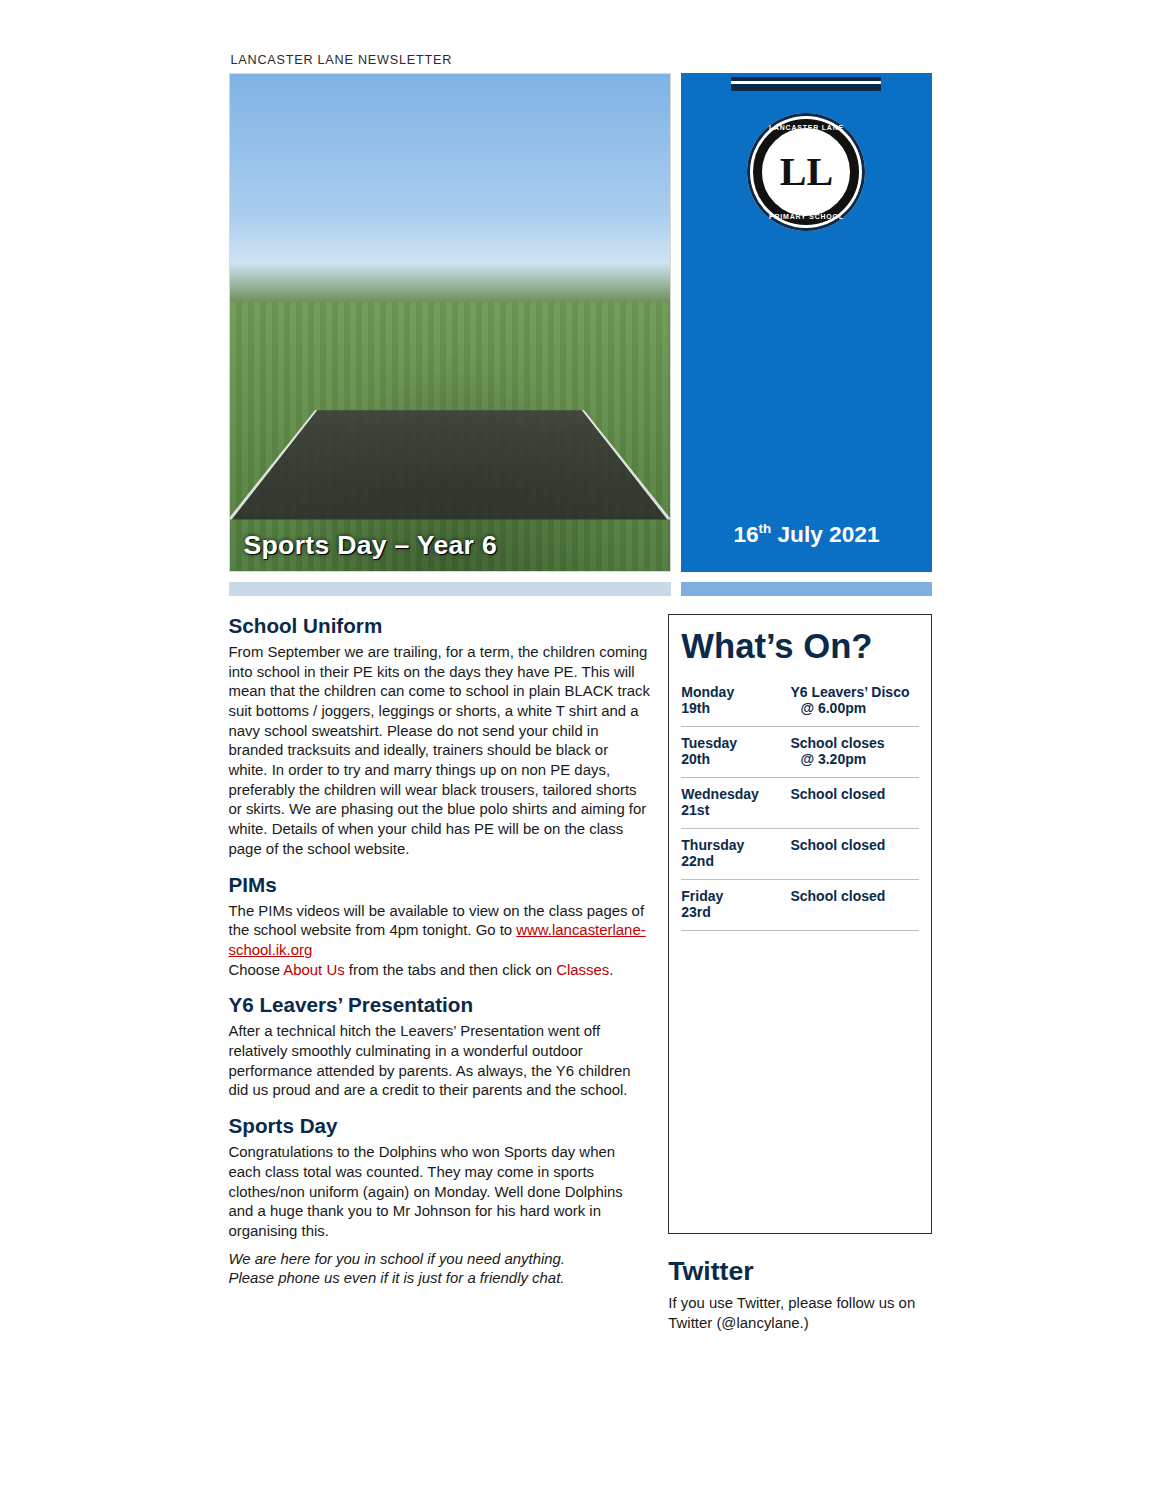Lancaster Lane Newsletter
Sports Day – Year 6
LANCASTER LANE
LL
PRIMARY SCHOOL
16th July 2021
School Uniform
From September we are trailing, for a term, the children coming into school in their PE kits on the days they have PE. This will mean that the children can come to school in plain BLACK track suit bottoms / joggers, leggings or shorts, a white T shirt and a navy school sweatshirt. Please do not send your child in branded tracksuits and ideally, trainers should be black or white. In order to try and marry things up on non PE days, preferably the children will wear black trousers, tailored shorts or skirts. We are phasing out the blue polo shirts and aiming for white. Details of when your child has PE will be on the class page of the school website.
PIMs
The PIMs videos will be available to view on the class pages of the school website from 4pm tonight. Go to www.lancasterlane-school.ik.org
Choose About Us from the tabs and then click on Classes.
Y6 Leavers’ Presentation
After a technical hitch the Leavers’ Presentation went off relatively smoothly culminating in a wonderful outdoor performance attended by parents. As always, the Y6 children did us proud and are a credit to their parents and the school.
Sports Day
Congratulations to the Dolphins who won Sports day when each class total was counted. They may come in sports clothes/non uniform (again) on Monday. Well done Dolphins and a huge thank you to Mr Johnson for his hard work in organising this.
We are here for you in school if you need anything.
Please phone us even if it is just for a friendly chat.
What’s On?
| Monday 19th | Y6 Leavers’ Disco @ 6.00pm |
| Tuesday 20th | School closes @ 3.20pm |
| Wednesday 21st | School closed |
| Thursday 22nd | School closed |
| Friday 23rd | School closed |
Twitter
If you use Twitter, please follow us on Twitter (@lancylane.)